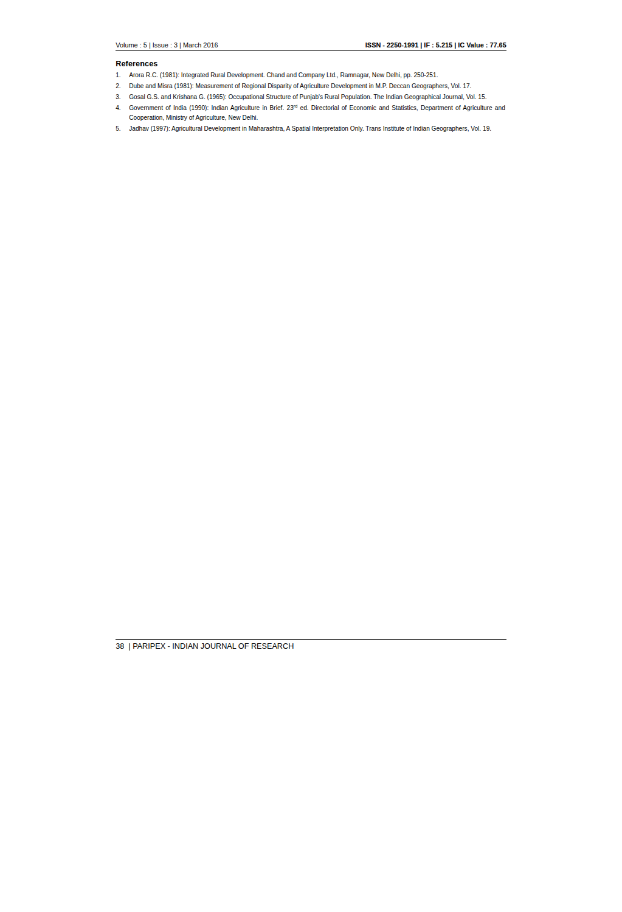Volume : 5 | Issue : 3 | March 2016
ISSN - 2250-1991 | IF : 5.215 | IC Value : 77.65
References
1. Arora R.C. (1981): Integrated Rural Development. Chand and Company Ltd., Ramnagar, New Delhi, pp. 250-251.
2. Dube and Misra (1981): Measurement of Regional Disparity of Agriculture Development in M.P. Deccan Geographers, Vol. 17.
3. Gosal G.S. and Krishana G. (1965): Occupational Structure of Punjab's Rural Population. The Indian Geographical Journal, Vol. 15.
4. Government of India (1990): Indian Agriculture in Brief. 23rd ed. Directorial of Economic and Statistics, Department of Agriculture and Cooperation, Ministry of Agriculture, New Delhi.
5. Jadhav (1997): Agricultural Development in Maharashtra, A Spatial Interpretation Only. Trans Institute of Indian Geographers, Vol. 19.
38 | PARIPEX - INDIAN JOURNAL OF RESEARCH